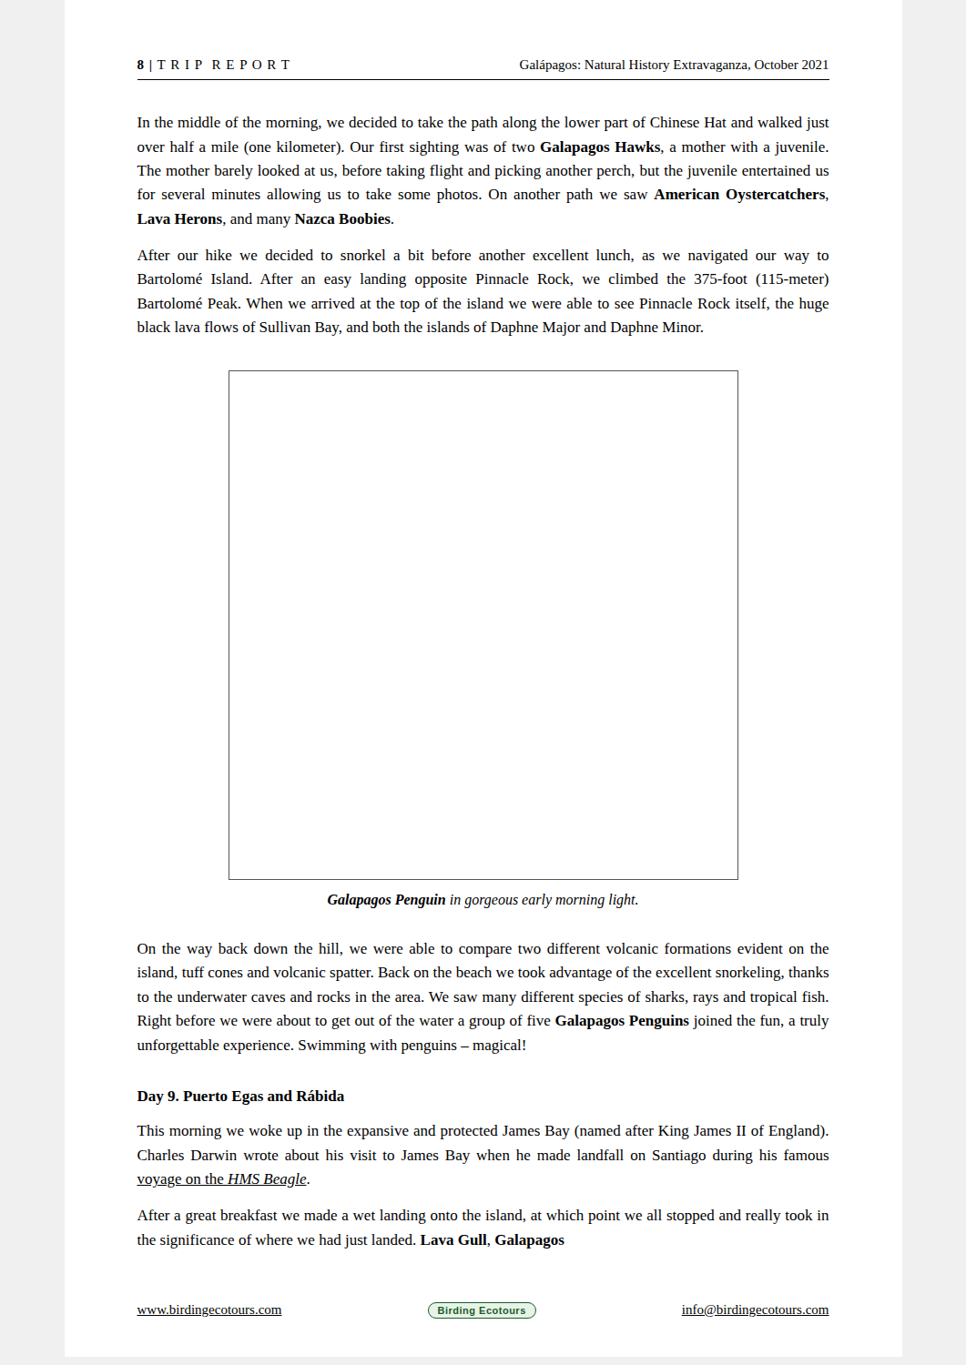8 | T R I P R E P O R T
Galápagos: Natural History Extravaganza, October 2021
In the middle of the morning, we decided to take the path along the lower part of Chinese Hat and walked just over half a mile (one kilometer). Our first sighting was of two Galapagos Hawks, a mother with a juvenile. The mother barely looked at us, before taking flight and picking another perch, but the juvenile entertained us for several minutes allowing us to take some photos. On another path we saw American Oystercatchers, Lava Herons, and many Nazca Boobies.
After our hike we decided to snorkel a bit before another excellent lunch, as we navigated our way to Bartolomé Island. After an easy landing opposite Pinnacle Rock, we climbed the 375-foot (115-meter) Bartolomé Peak. When we arrived at the top of the island we were able to see Pinnacle Rock itself, the huge black lava flows of Sullivan Bay, and both the islands of Daphne Major and Daphne Minor.
Galapagos Penguin in gorgeous early morning light.
On the way back down the hill, we were able to compare two different volcanic formations evident on the island, tuff cones and volcanic spatter. Back on the beach we took advantage of the excellent snorkeling, thanks to the underwater caves and rocks in the area. We saw many different species of sharks, rays and tropical fish. Right before we were about to get out of the water a group of five Galapagos Penguins joined the fun, a truly unforgettable experience. Swimming with penguins – magical!
Day 9. Puerto Egas and Rábida
This morning we woke up in the expansive and protected James Bay (named after King James II of England). Charles Darwin wrote about his visit to James Bay when he made landfall on Santiago during his famous voyage on the HMS Beagle.
After a great breakfast we made a wet landing onto the island, at which point we all stopped and really took in the significance of where we had just landed. Lava Gull, Galapagos
www.birdingecotours.com
Birding Ecotours
info@birdingecotours.com